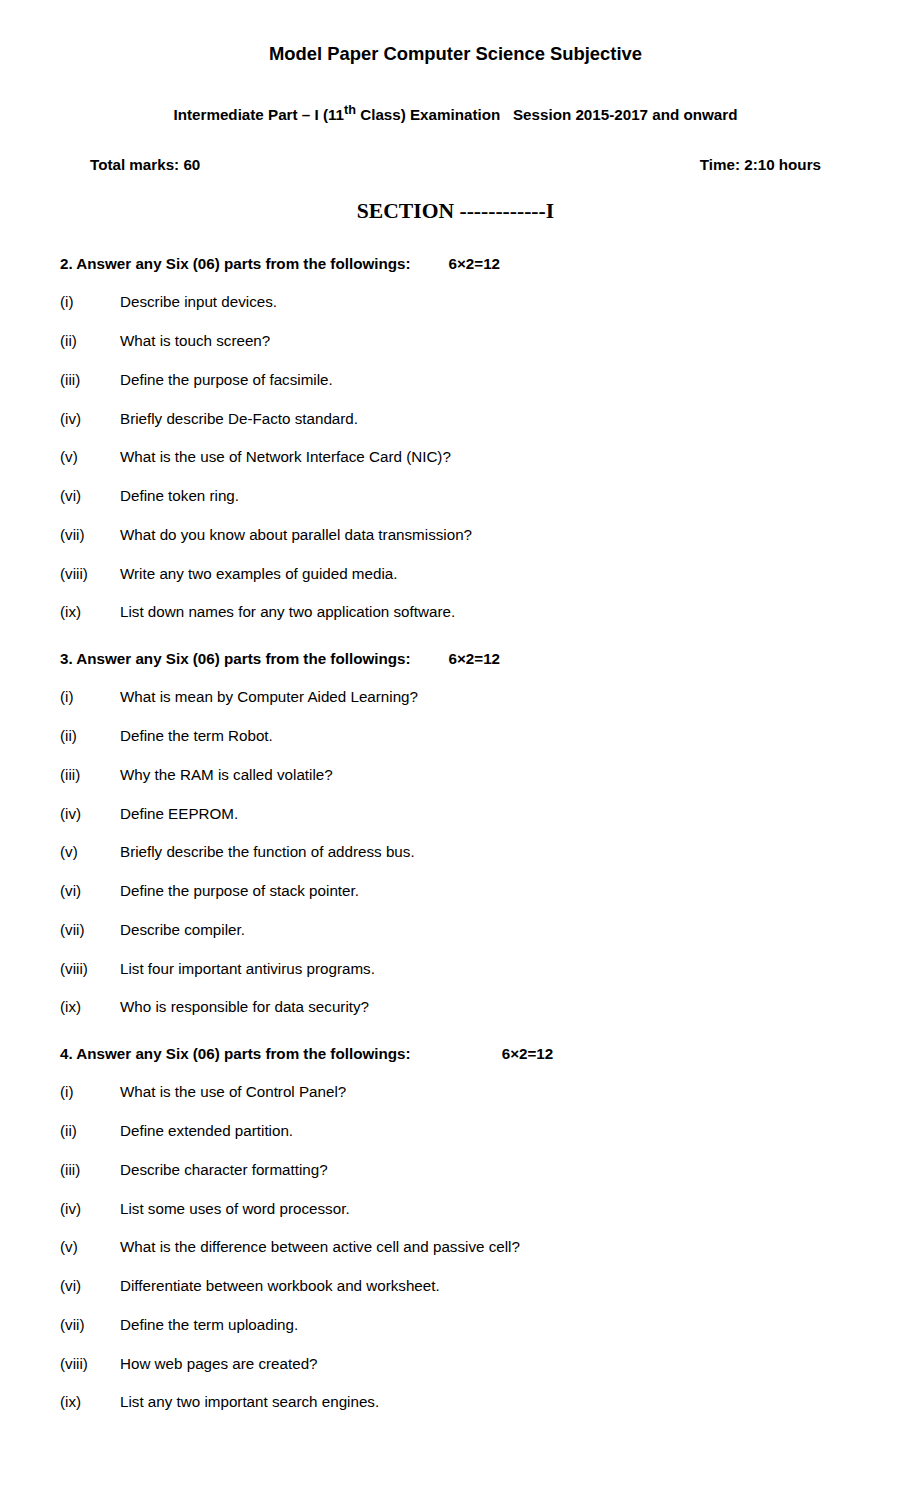Model Paper Computer Science Subjective
Intermediate Part – I (11th Class) Examination Session 2015-2017 and onward
Total marks: 60 Time: 2:10 hours
SECTION ------------I
2. Answer any Six (06) parts from the followings:6×2=12
(i) Describe input devices.
(ii) What is touch screen?
(iii) Define the purpose of facsimile.
(iv) Briefly describe De-Facto standard.
(v) What is the use of Network Interface Card (NIC)?
(vi) Define token ring.
(vii) What do you know about parallel data transmission?
(viii) Write any two examples of guided media.
(ix) List down names for any two application software.
3. Answer any Six (06) parts from the followings:6×2=12
(i) What is mean by Computer Aided Learning?
(ii) Define the term Robot.
(iii) Why the RAM is called volatile?
(iv) Define EEPROM.
(v) Briefly describe the function of address bus.
(vi) Define the purpose of stack pointer.
(vii) Describe compiler.
(viii) List four important antivirus programs.
(ix) Who is responsible for data security?
4. Answer any Six (06) parts from the followings:6×2=12
(i) What is the use of Control Panel?
(ii) Define extended partition.
(iii) Describe character formatting?
(iv) List some uses of word processor.
(v) What is the difference between active cell and passive cell?
(vi) Differentiate between workbook and worksheet.
(vii) Define the term uploading.
(viii) How web pages are created?
(ix) List any two important search engines.